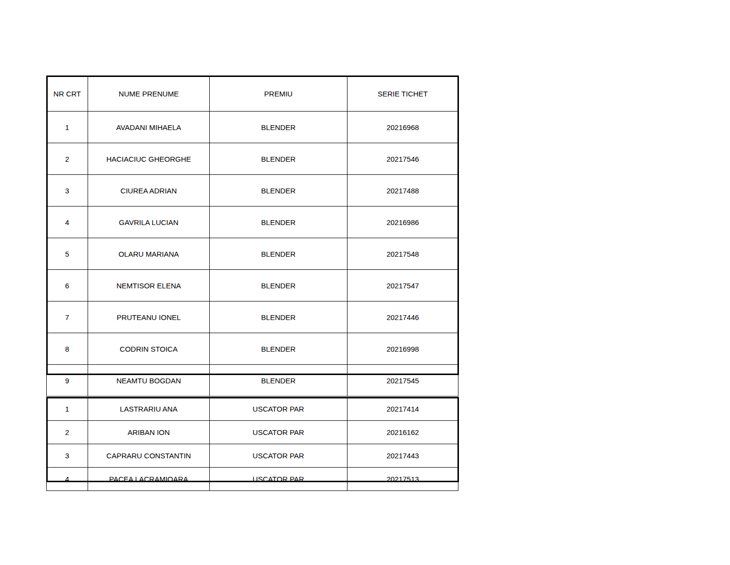| NR CRT | NUME PRENUME | PREMIU | SERIE TICHET |
| 1 | AVADANI MIHAELA | BLENDER | 20216968 |
| 2 | HACIACIUC GHEORGHE | BLENDER | 20217546 |
| 3 | CIUREA ADRIAN | BLENDER | 20217488 |
| 4 | GAVRILA LUCIAN | BLENDER | 20216986 |
| 5 | OLARU MARIANA | BLENDER | 20217548 |
| 6 | NEMTISOR ELENA | BLENDER | 20217547 |
| 7 | PRUTEANU IONEL | BLENDER | 20217446 |
| 8 | CODRIN STOICA | BLENDER | 20216998 |
| 9 | NEAMTU BOGDAN | BLENDER | 20217545 |
| 1 | LASTRARIU ANA | USCATOR PAR | 20217414 |
| 2 | ARIBAN ION | USCATOR PAR | 20216162 |
| 3 | CAPRARU CONSTANTIN | USCATOR PAR | 20217443 |
| 4 | PACEA LACRAMIOARA | USCATOR PAR | 20217513 |